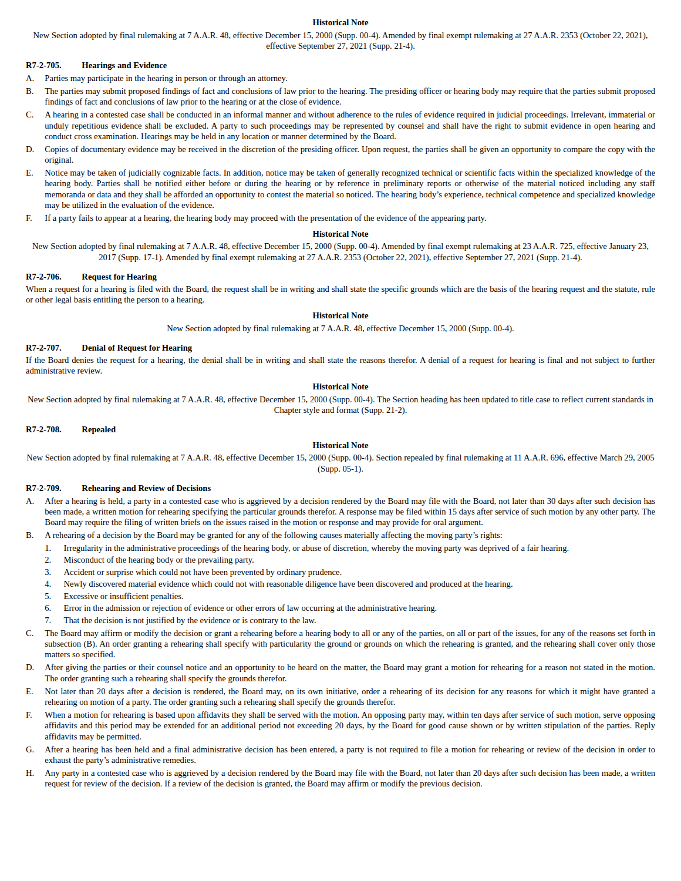Historical Note
New Section adopted by final rulemaking at 7 A.A.R. 48, effective December 15, 2000 (Supp. 00-4). Amended by final exempt rulemaking at 27 A.A.R. 2353 (October 22, 2021), effective September 27, 2021 (Supp. 21-4).
R7-2-705. Hearings and Evidence
A. Parties may participate in the hearing in person or through an attorney.
B. The parties may submit proposed findings of fact and conclusions of law prior to the hearing. The presiding officer or hearing body may require that the parties submit proposed findings of fact and conclusions of law prior to the hearing or at the close of evidence.
C. A hearing in a contested case shall be conducted in an informal manner and without adherence to the rules of evidence required in judicial proceedings. Irrelevant, immaterial or unduly repetitious evidence shall be excluded. A party to such proceedings may be represented by counsel and shall have the right to submit evidence in open hearing and conduct cross examination. Hearings may be held in any location or manner determined by the Board.
D. Copies of documentary evidence may be received in the discretion of the presiding officer. Upon request, the parties shall be given an opportunity to compare the copy with the original.
E. Notice may be taken of judicially cognizable facts. In addition, notice may be taken of generally recognized technical or scientific facts within the specialized knowledge of the hearing body. Parties shall be notified either before or during the hearing or by reference in preliminary reports or otherwise of the material noticed including any staff memoranda or data and they shall be afforded an opportunity to contest the material so noticed. The hearing body’s experience, technical competence and specialized knowledge may be utilized in the evaluation of the evidence.
F. If a party fails to appear at a hearing, the hearing body may proceed with the presentation of the evidence of the appearing party.
Historical Note
New Section adopted by final rulemaking at 7 A.A.R. 48, effective December 15, 2000 (Supp. 00-4). Amended by final exempt rulemaking at 23 A.A.R. 725, effective January 23, 2017 (Supp. 17-1). Amended by final exempt rulemaking at 27 A.A.R. 2353 (October 22, 2021), effective September 27, 2021 (Supp. 21-4).
R7-2-706. Request for Hearing
When a request for a hearing is filed with the Board, the request shall be in writing and shall state the specific grounds which are the basis of the hearing request and the statute, rule or other legal basis entitling the person to a hearing.
Historical Note
New Section adopted by final rulemaking at 7 A.A.R. 48, effective December 15, 2000 (Supp. 00-4).
R7-2-707. Denial of Request for Hearing
If the Board denies the request for a hearing, the denial shall be in writing and shall state the reasons therefor. A denial of a request for hearing is final and not subject to further administrative review.
Historical Note
New Section adopted by final rulemaking at 7 A.A.R. 48, effective December 15, 2000 (Supp. 00-4). The Section heading has been updated to title case to reflect current standards in Chapter style and format (Supp. 21-2).
R7-2-708. Repealed
Historical Note
New Section adopted by final rulemaking at 7 A.A.R. 48, effective December 15, 2000 (Supp. 00-4). Section repealed by final rulemaking at 11 A.A.R. 696, effective March 29, 2005 (Supp. 05-1).
R7-2-709. Rehearing and Review of Decisions
A. After a hearing is held, a party in a contested case who is aggrieved by a decision rendered by the Board may file with the Board, not later than 30 days after such decision has been made, a written motion for rehearing specifying the particular grounds therefor. A response may be filed within 15 days after service of such motion by any other party. The Board may require the filing of written briefs on the issues raised in the motion or response and may provide for oral argument.
B. A rehearing of a decision by the Board may be granted for any of the following causes materially affecting the moving party’s rights:
1. Irregularity in the administrative proceedings of the hearing body, or abuse of discretion, whereby the moving party was deprived of a fair hearing.
2. Misconduct of the hearing body or the prevailing party.
3. Accident or surprise which could not have been prevented by ordinary prudence.
4. Newly discovered material evidence which could not with reasonable diligence have been discovered and produced at the hearing.
5. Excessive or insufficient penalties.
6. Error in the admission or rejection of evidence or other errors of law occurring at the administrative hearing.
7. That the decision is not justified by the evidence or is contrary to the law.
C. The Board may affirm or modify the decision or grant a rehearing before a hearing body to all or any of the parties, on all or part of the issues, for any of the reasons set forth in subsection (B). An order granting a rehearing shall specify with particularity the ground or grounds on which the rehearing is granted, and the rehearing shall cover only those matters so specified.
D. After giving the parties or their counsel notice and an opportunity to be heard on the matter, the Board may grant a motion for rehearing for a reason not stated in the motion. The order granting such a rehearing shall specify the grounds therefor.
E. Not later than 20 days after a decision is rendered, the Board may, on its own initiative, order a rehearing of its decision for any reasons for which it might have granted a rehearing on motion of a party. The order granting such a rehearing shall specify the grounds therefor.
F. When a motion for rehearing is based upon affidavits they shall be served with the motion. An opposing party may, within ten days after service of such motion, serve opposing affidavits and this period may be extended for an additional period not exceeding 20 days, by the Board for good cause shown or by written stipulation of the parties. Reply affidavits may be permitted.
G. After a hearing has been held and a final administrative decision has been entered, a party is not required to file a motion for rehearing or review of the decision in order to exhaust the party’s administrative remedies.
H. Any party in a contested case who is aggrieved by a decision rendered by the Board may file with the Board, not later than 20 days after such decision has been made, a written request for review of the decision. If a review of the decision is granted, the Board may affirm or modify the previous decision.